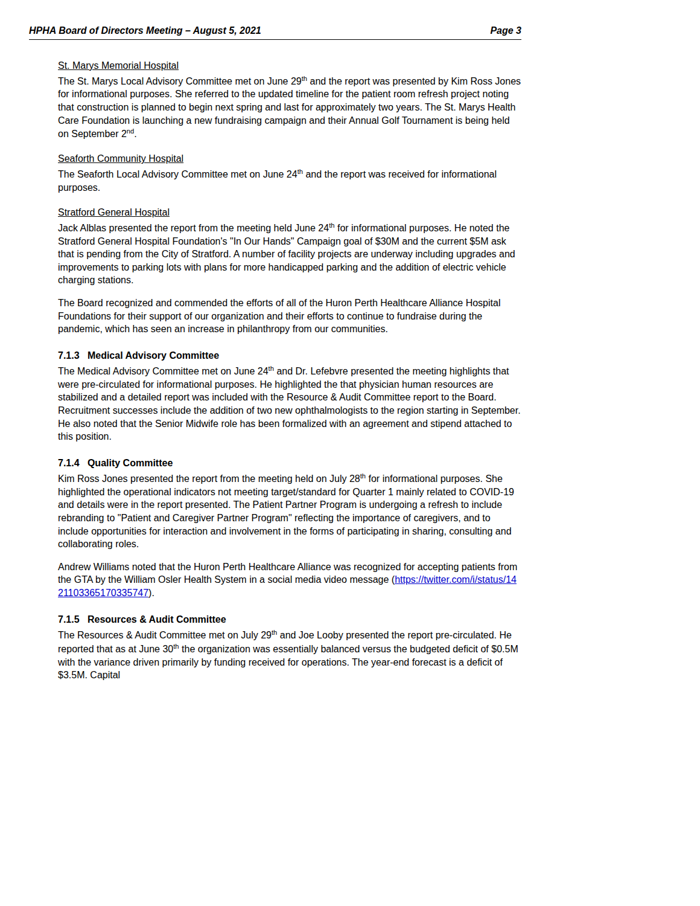HPHA Board of Directors Meeting – August 5, 2021 Page 3
St. Marys Memorial Hospital
The St. Marys Local Advisory Committee met on June 29th and the report was presented by Kim Ross Jones for informational purposes. She referred to the updated timeline for the patient room refresh project noting that construction is planned to begin next spring and last for approximately two years. The St. Marys Health Care Foundation is launching a new fundraising campaign and their Annual Golf Tournament is being held on September 2nd.
Seaforth Community Hospital
The Seaforth Local Advisory Committee met on June 24th and the report was received for informational purposes.
Stratford General Hospital
Jack Alblas presented the report from the meeting held June 24th for informational purposes. He noted the Stratford General Hospital Foundation's "In Our Hands" Campaign goal of $30M and the current $5M ask that is pending from the City of Stratford. A number of facility projects are underway including upgrades and improvements to parking lots with plans for more handicapped parking and the addition of electric vehicle charging stations.
The Board recognized and commended the efforts of all of the Huron Perth Healthcare Alliance Hospital Foundations for their support of our organization and their efforts to continue to fundraise during the pandemic, which has seen an increase in philanthropy from our communities.
7.1.3 Medical Advisory Committee
The Medical Advisory Committee met on June 24th and Dr. Lefebvre presented the meeting highlights that were pre-circulated for informational purposes. He highlighted the that physician human resources are stabilized and a detailed report was included with the Resource & Audit Committee report to the Board. Recruitment successes include the addition of two new ophthalmologists to the region starting in September. He also noted that the Senior Midwife role has been formalized with an agreement and stipend attached to this position.
7.1.4 Quality Committee
Kim Ross Jones presented the report from the meeting held on July 28th for informational purposes. She highlighted the operational indicators not meeting target/standard for Quarter 1 mainly related to COVID-19 and details were in the report presented. The Patient Partner Program is undergoing a refresh to include rebranding to "Patient and Caregiver Partner Program" reflecting the importance of caregivers, and to include opportunities for interaction and involvement in the forms of participating in sharing, consulting and collaborating roles.
Andrew Williams noted that the Huron Perth Healthcare Alliance was recognized for accepting patients from the GTA by the William Osler Health System in a social media video message (https://twitter.com/i/status/1421103365170335747).
7.1.5 Resources & Audit Committee
The Resources & Audit Committee met on July 29th and Joe Looby presented the report pre-circulated. He reported that as at June 30th the organization was essentially balanced versus the budgeted deficit of $0.5M with the variance driven primarily by funding received for operations. The year-end forecast is a deficit of $3.5M. Capital